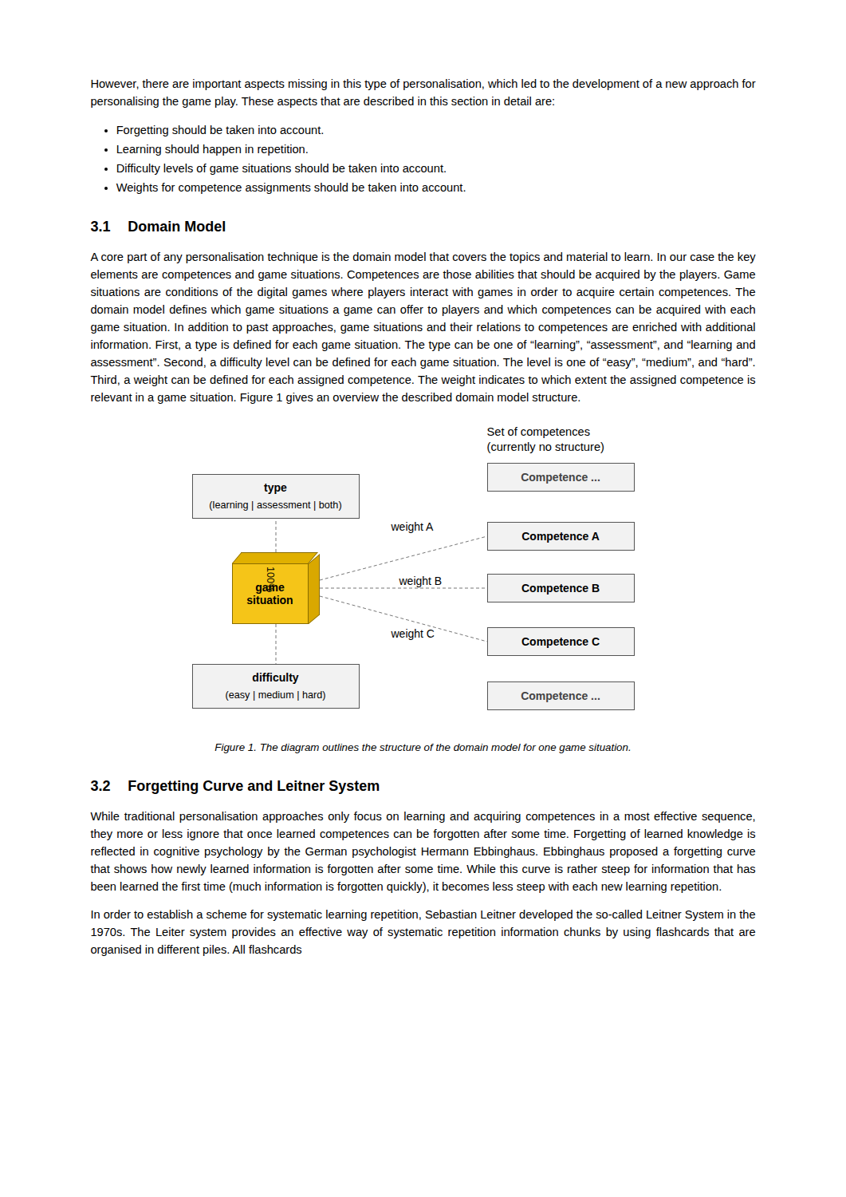However, there are important aspects missing in this type of personalisation, which led to the development of a new approach for personalising the game play. These aspects that are described in this section in detail are:
Forgetting should be taken into account.
Learning should happen in repetition.
Difficulty levels of game situations should be taken into account.
Weights for competence assignments should be taken into account.
3.1 Domain Model
A core part of any personalisation technique is the domain model that covers the topics and material to learn. In our case the key elements are competences and game situations. Competences are those abilities that should be acquired by the players. Game situations are conditions of the digital games where players interact with games in order to acquire certain competences. The domain model defines which game situations a game can offer to players and which competences can be acquired with each game situation. In addition to past approaches, game situations and their relations to competences are enriched with additional information. First, a type is defined for each game situation. The type can be one of “learning”, “assessment”, and “learning and assessment”. Second, a difficulty level can be defined for each game situation. The level is one of “easy”, “medium”, and “hard”. Third, a weight can be defined for each assigned competence. The weight indicates to which extent the assigned competence is relevant in a game situation. Figure 1 gives an overview the described domain model structure.
type (learning | assessment | both)
game
situation
100%
difficulty (easy | medium | hard)
Set of competences
(currently no structure)
Competence ...
Competence A
Competence B
Competence C
Competence ...
weight A
weight B
weight C
Figure 1. The diagram outlines the structure of the domain model for one game situation.
3.2 Forgetting Curve and Leitner System
While traditional personalisation approaches only focus on learning and acquiring competences in a most effective sequence, they more or less ignore that once learned competences can be forgotten after some time. Forgetting of learned knowledge is reflected in cognitive psychology by the German psychologist Hermann Ebbinghaus. Ebbinghaus proposed a forgetting curve that shows how newly learned information is forgotten after some time. While this curve is rather steep for information that has been learned the first time (much information is forgotten quickly), it becomes less steep with each new learning repetition.
In order to establish a scheme for systematic learning repetition, Sebastian Leitner developed the so-called Leitner System in the 1970s. The Leiter system provides an effective way of systematic repetition information chunks by using flashcards that are organised in different piles. All flashcards